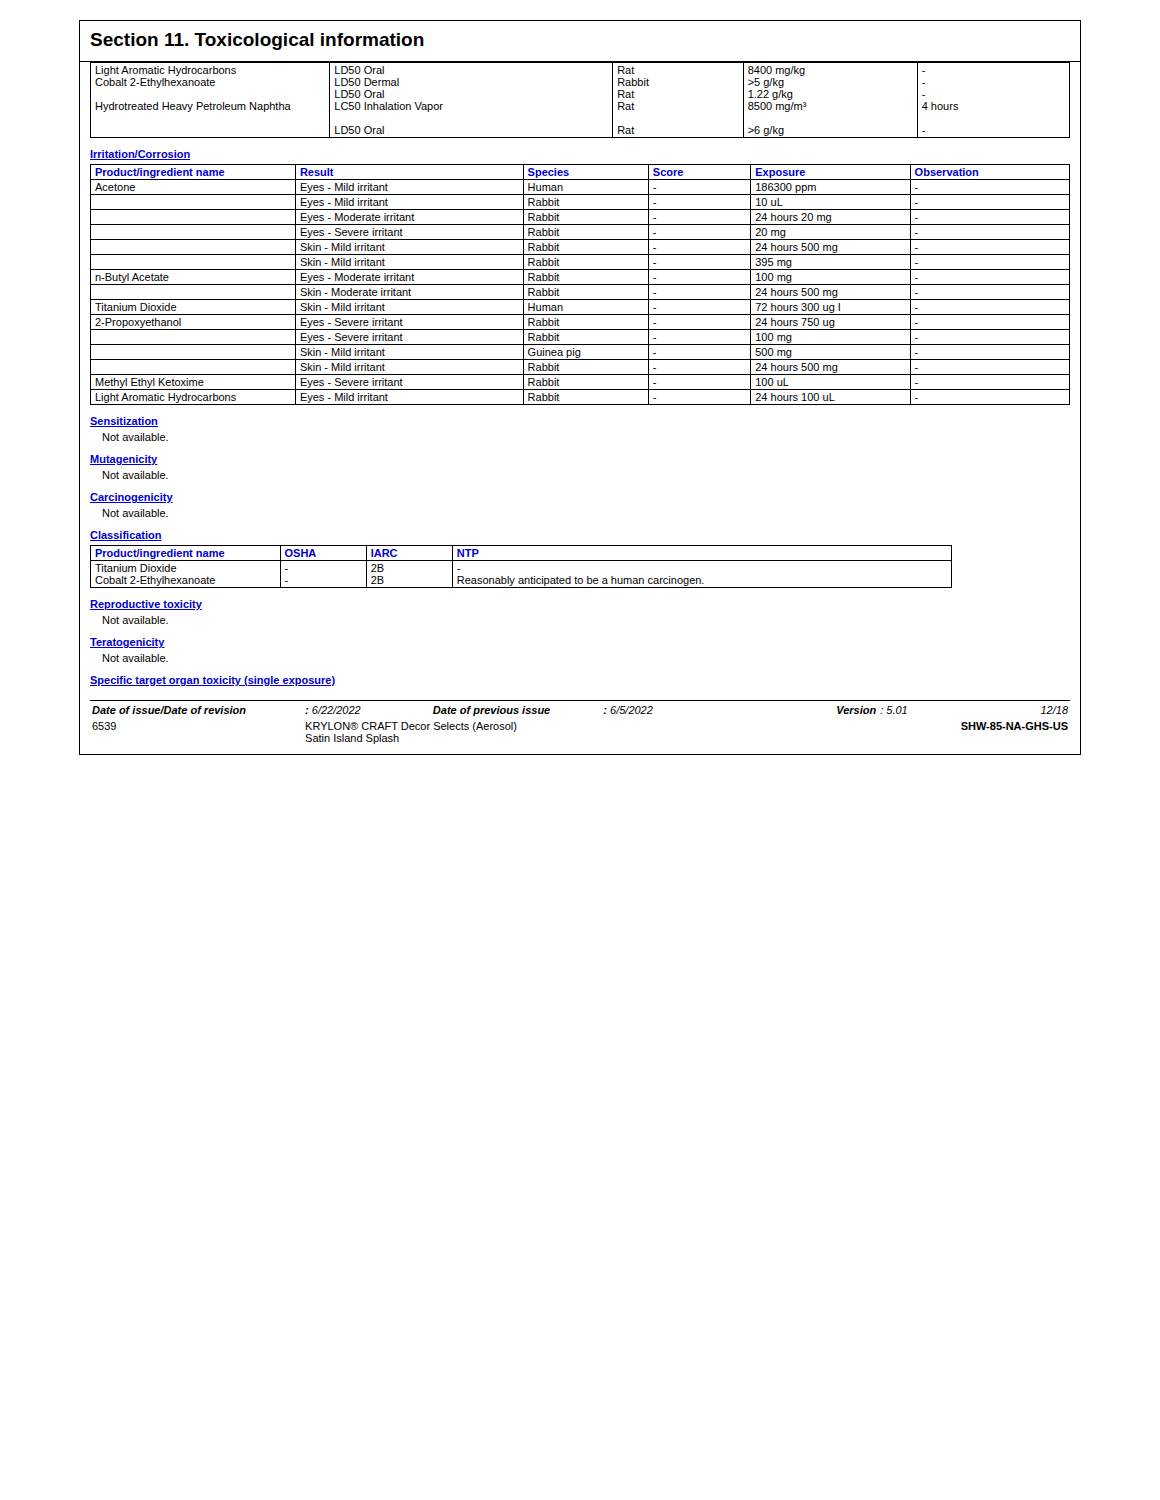Section 11. Toxicological information
| Light Aromatic Hydrocarbons Cobalt 2-Ethylhexanoate Hydrotreated Heavy Petroleum Naphtha | LD50 Oral LD50 Dermal LD50 Oral LC50 Inhalation Vapor LD50 Oral | Rat Rabbit Rat Rat Rat | 8400 mg/kg >5 g/kg 1.22 g/kg 8500 mg/m³ >6 g/kg | - - - 4 hours - |
Irritation/Corrosion
| Product/ingredient name | Result | Species | Score | Exposure | Observation |
| --- | --- | --- | --- | --- | --- |
| Acetone | Eyes - Mild irritant | Human | - | 186300 ppm | - |
| | Eyes - Mild irritant | Rabbit | - | 10 uL | - |
| | Eyes - Moderate irritant | Rabbit | - | 24 hours 20 mg | - |
| | Eyes - Severe irritant | Rabbit | - | 20 mg | - |
| | Skin - Mild irritant | Rabbit | - | 24 hours 500 mg | - |
| | Skin - Mild irritant | Rabbit | - | 395 mg | - |
| n-Butyl Acetate | Eyes - Moderate irritant | Rabbit | - | 100 mg | - |
| | Skin - Moderate irritant | Rabbit | - | 24 hours 500 mg | - |
| Titanium Dioxide | Skin - Mild irritant | Human | - | 72 hours 300 ug I | - |
| 2-Propoxyethanol | Eyes - Severe irritant | Rabbit | - | 24 hours 750 ug | - |
| | Eyes - Severe irritant | Rabbit | - | 100 mg | - |
| | Skin - Mild irritant | Guinea pig | - | 500 mg | - |
| | Skin - Mild irritant | Rabbit | - | 24 hours 500 mg | - |
| Methyl Ethyl Ketoxime | Eyes - Severe irritant | Rabbit | - | 100 uL | - |
| Light Aromatic Hydrocarbons | Eyes - Mild irritant | Rabbit | - | 24 hours 100 uL | - |
Sensitization
Not available.
Mutagenicity
Not available.
Carcinogenicity
Not available.
Classification
| Product/ingredient name | OSHA | IARC | NTP |
| --- | --- | --- | --- |
| Titanium Dioxide Cobalt 2-Ethylhexanoate | - - | 2B 2B | - Reasonably anticipated to be a human carcinogen. |
Reproductive toxicity
Not available.
Teratogenicity
Not available.
Specific target organ toxicity (single exposure)
| Date of issue/Date of revision | : 6/22/2022 | Date of previous issue | : 6/5/2022 | Version | : 5.01 | 12/18 |
| 6539 | KRYLON® CRAFT Decor Selects (Aerosol) Satin Island Splash | SHW-85-NA-GHS-US |